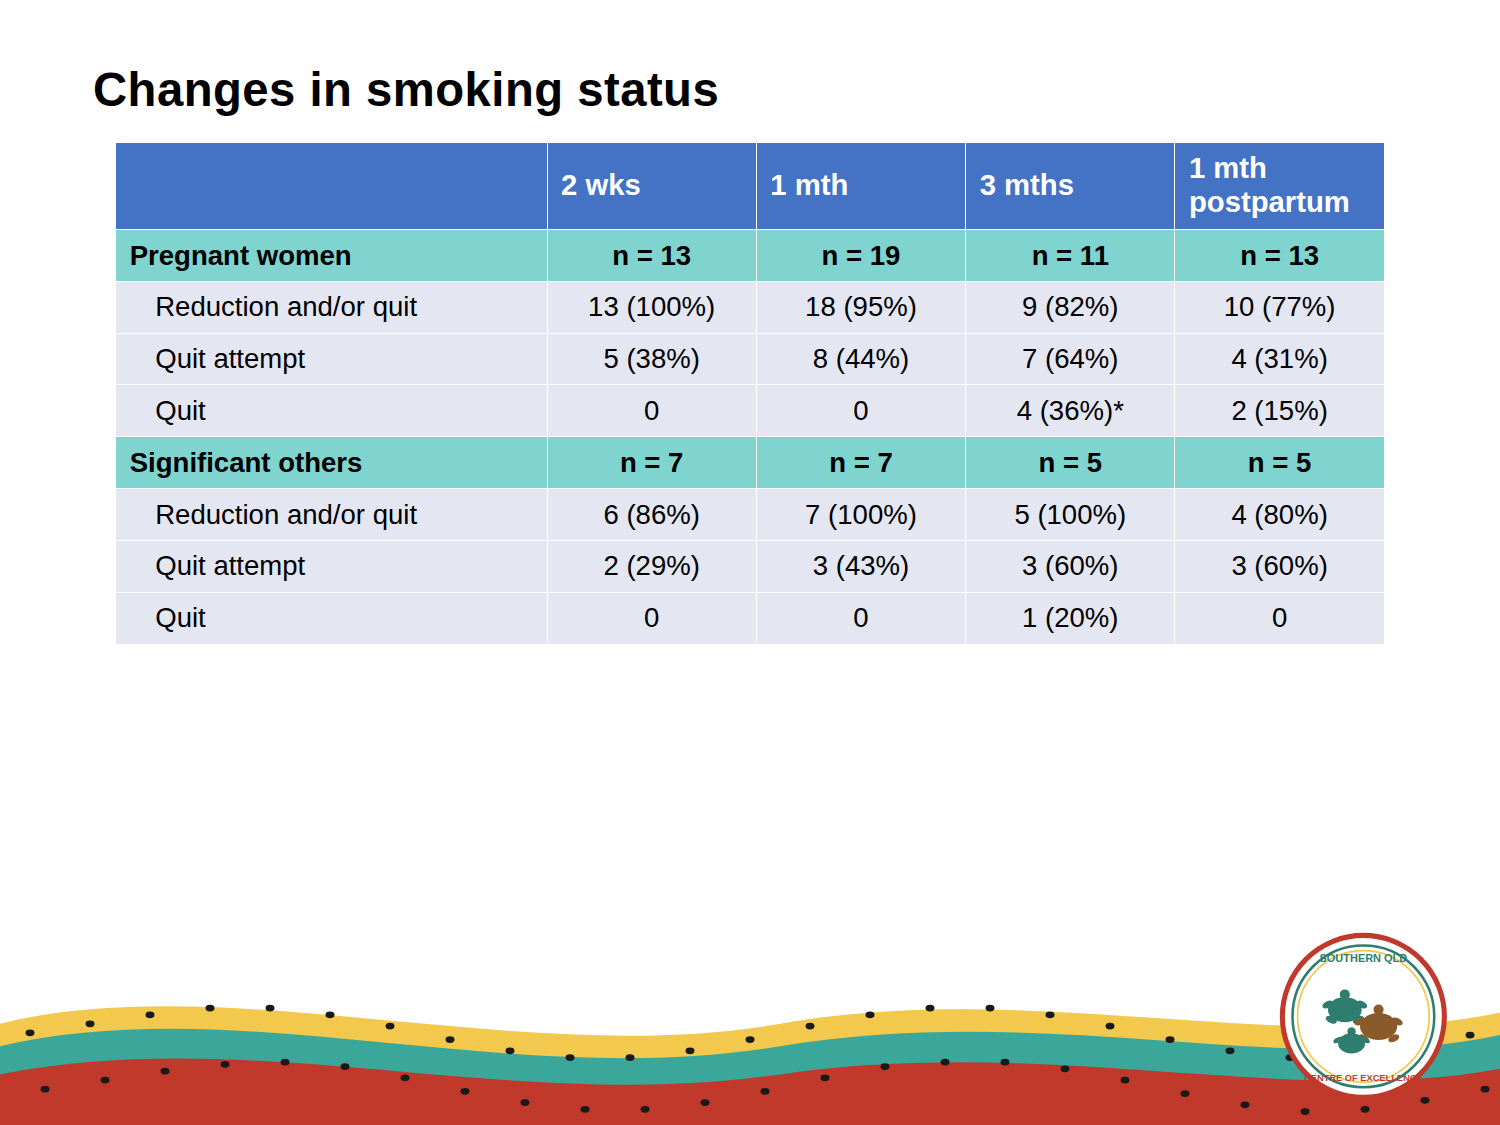Changes in smoking status
| | 2 wks | 1 mth | 3 mths | 1 mth postpartum |
| --- | --- | --- | --- | --- |
| Pregnant women | n = 13 | n = 19 | n = 11 | n = 13 |
| Reduction and/or quit | 13 (100%) | 18 (95%) | 9 (82%) | 10 (77%) |
| Quit attempt | 5 (38%) | 8 (44%) | 7 (64%) | 4 (31%) |
| Quit | 0 | 0 | 4 (36%)* | 2 (15%) |
| Significant others | n = 7 | n = 7 | n = 5 | n = 5 |
| Reduction and/or quit | 6 (86%) | 7 (100%) | 5 (100%) | 4 (80%) |
| Quit attempt | 2 (29%) | 3 (43%) | 3 (60%) | 3 (60%) |
| Quit | 0 | 0 | 1 (20%) | 0 |
SOUTHERN QLD CENTRE OF EXCELLENCE